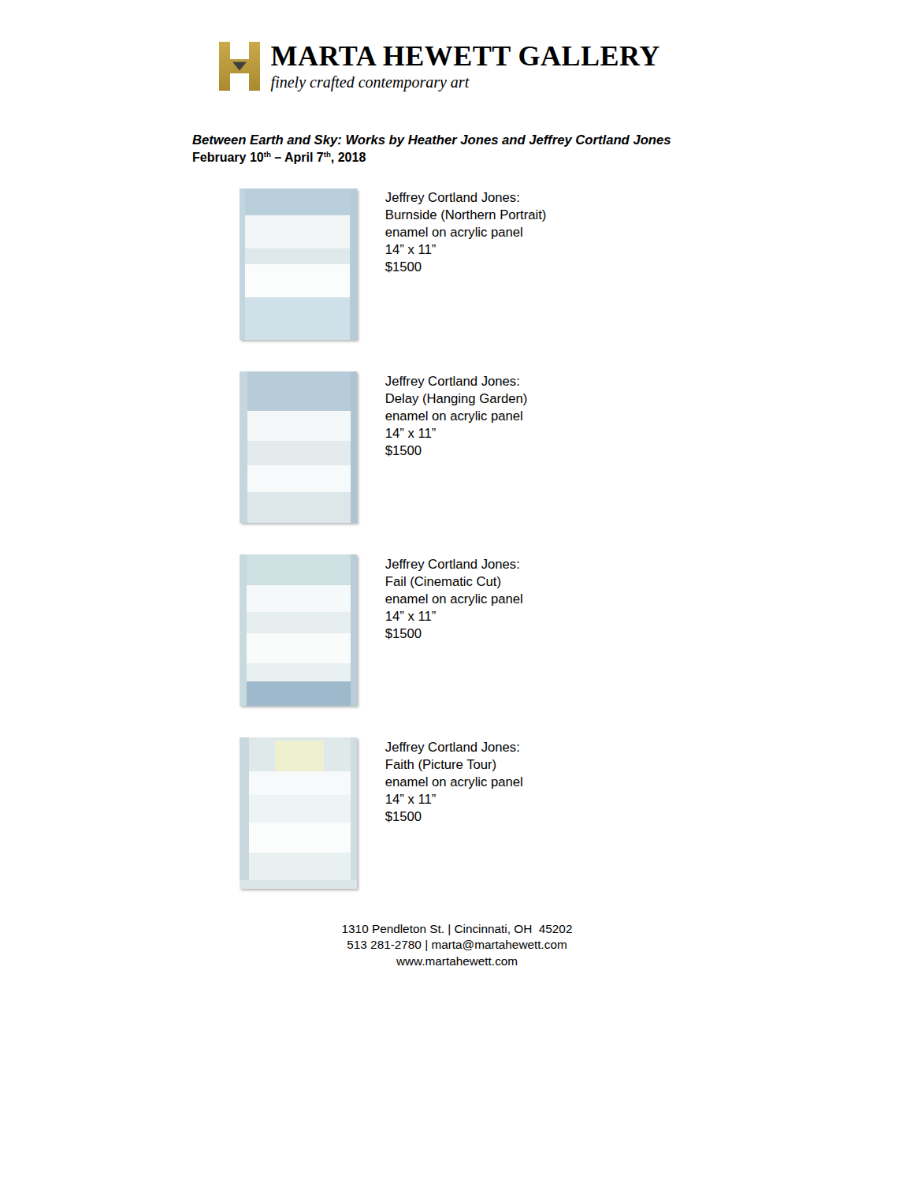MARTA HEWETT GALLERY
finely crafted contemporary art
Between Earth and Sky: Works by Heather Jones and Jeffrey Cortland Jones
February 10th – April 7th, 2018
Jeffrey Cortland Jones: Burnside (Northern Portrait) enamel on acrylic panel 14” x 11” $1500
Jeffrey Cortland Jones: Delay (Hanging Garden) enamel on acrylic panel 14” x 11” $1500
Jeffrey Cortland Jones: Fail (Cinematic Cut) enamel on acrylic panel 14” x 11” $1500
Jeffrey Cortland Jones: Faith (Picture Tour) enamel on acrylic panel 14” x 11” $1500
1310 Pendleton St. | Cincinnati, OH 45202
513 281-2780 | marta@martahewett.com
www.martahewett.com